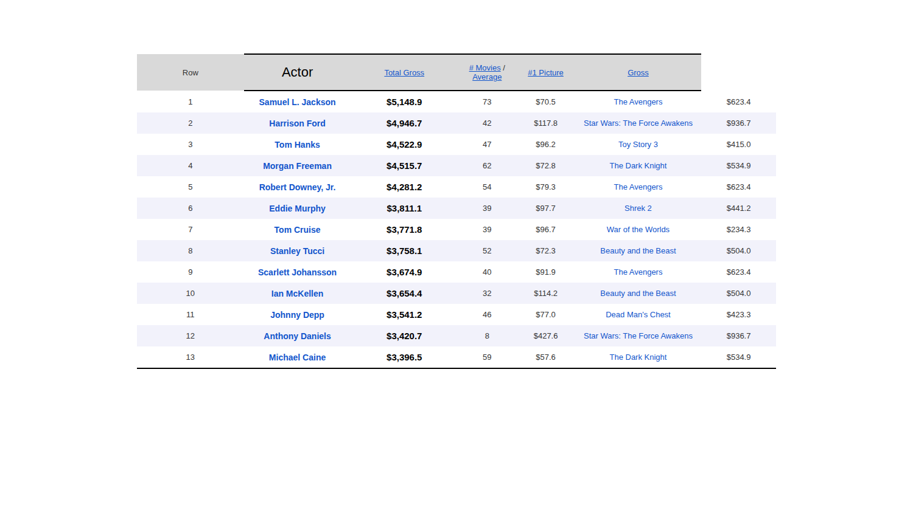| Row | Actor | Total Gross | # Movies / Average | #1 Picture | Gross |
| --- | --- | --- | --- | --- | --- |
| 1 | Samuel L. Jackson | $5,148.9 | 73 | $70.5 | The Avengers | $623.4 |
| 2 | Harrison Ford | $4,946.7 | 42 | $117.8 | Star Wars: The Force Awakens | $936.7 |
| 3 | Tom Hanks | $4,522.9 | 47 | $96.2 | Toy Story 3 | $415.0 |
| 4 | Morgan Freeman | $4,515.7 | 62 | $72.8 | The Dark Knight | $534.9 |
| 5 | Robert Downey, Jr. | $4,281.2 | 54 | $79.3 | The Avengers | $623.4 |
| 6 | Eddie Murphy | $3,811.1 | 39 | $97.7 | Shrek 2 | $441.2 |
| 7 | Tom Cruise | $3,771.8 | 39 | $96.7 | War of the Worlds | $234.3 |
| 8 | Stanley Tucci | $3,758.1 | 52 | $72.3 | Beauty and the Beast | $504.0 |
| 9 | Scarlett Johansson | $3,674.9 | 40 | $91.9 | The Avengers | $623.4 |
| 10 | Ian McKellen | $3,654.4 | 32 | $114.2 | Beauty and the Beast | $504.0 |
| 11 | Johnny Depp | $3,541.2 | 46 | $77.0 | Dead Man's Chest | $423.3 |
| 12 | Anthony Daniels | $3,420.7 | 8 | $427.6 | Star Wars: The Force Awakens | $936.7 |
| 13 | Michael Caine | $3,396.5 | 59 | $57.6 | The Dark Knight | $534.9 |